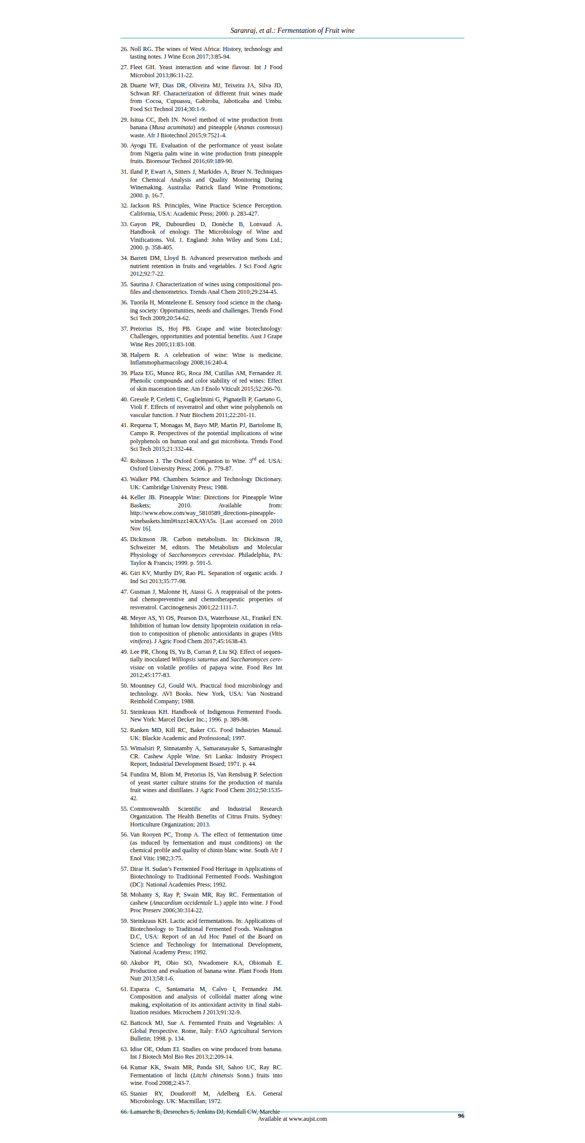Saranraj, et al.: Fermentation of Fruit wine
26. Noll RG. The wines of West Africa: History, technology and tasting notes. J Wine Econ 2017;3:85-94.
27. Fleet GH. Yeast interaction and wine flavour. Int J Food Microbiol 2013;86:11-22.
28. Duarte WF, Dias DR, Oliveira MJ, Teixeira JA, Silva JD, Schwan RF. Characterization of different fruit wines made from Cocoa, Cupuassu, Gabiroba, Jaboticaba and Umbu. Food Sci Technol 2014;30:1-9.
29. Isitua CC, Ibeh IN. Novel method of wine production from banana (Musa acuminata) and pineapple (Ananas cosmosus) waste. Afr J Biotechnol 2015;9:7521-4.
30. Ayogu TE. Evaluation of the performance of yeast isolate from Nigeria palm wine in wine production from pineapple fruits. Bioresour Technol 2016;69:189-90.
31. Iland P, Ewart A, Sitters J, Markides A, Bruer N. Techniques for Chemical Analysis and Quality Monitoring During Winemaking. Australia: Patrick Iland Wine Promotions; 2000. p. 16-7.
32. Jackson RS. Principles, Wine Practice Science Perception. California, USA: Academic Press; 2000. p. 283-427.
33. Gayon PR, Dubourdieu D, Donèche B, Lonvaud A. Handbook of enology. The Microbiology of Wine and Vinifications. Vol. 1. England: John Wiley and Sons Ltd.; 2000. p. 358-405.
34. Barrett DM, Lloyd B. Advanced preservation methods and nutrient retention in fruits and vegetables. J Sci Food Agric 2012;92:7-22.
35. Saurina J. Characterization of wines using compositional profiles and chemometrics. Trends Anal Chem 2010;29:234-45.
36. Tuorila H, Monteleone E. Sensory food science in the changing society: Opportunities, needs and challenges. Trends Food Sci Tech 2009;20:54-62.
37. Pretorius IS, Hoj PB. Grape and wine biotechnology: Challenges, opportunities and potential benefits. Aust J Grape Wine Res 2005;11:83-108.
38. Halpern R. A celebration of wine: Wine is medicine. Inflammopharmacology 2008;16:240-4.
39. Plaza EG, Munoz RG, Roca JM, Cutillas AM, Fernandez JI. Phenolic compounds and color stability of red wines: Effect of skin maceration time. Am J Enolo Viticult 2015;52:266-70.
40. Gresele P, Cerletti C, Guglielmini G, Pignatelli P, Gaetano G, Violi F. Effects of resveratrol and other wine polyphenols on vascular function. J Nutr Biochem 2011;22:201-11.
41. Requena T, Monagas M, Bayo MP, Martin PJ, Bartolome B, Campo R. Perspectives of the potential implications of wine polyphenols on human oral and gut microbiota. Trends Food Sci Tech 2015;21:332-44.
42. Robinson J. The Oxford Companion to Wine. 3rd ed. USA: Oxford University Press; 2006. p. 779-87.
43. Walker PM. Chambers Science and Technology Dictionary. UK: Cambridge University Press; 1988.
44. Keller JB. Pineapple Wine: Directions for Pineapple Wine Baskets; 2010. Available from: http://www.ehow.com/way_5810589_directions-pineapple-winebaskets.html#ixzz14iXAYA5s. [Last accessed on 2010 Nov 16].
45. Dickinson JR. Carbon metabolism. In: Dickinson JR, Schweizer M, editors. The Metabolism and Molecular Physiology of Saccharomyces cerevisiae. Philadelphia, PA: Taylor & Francis; 1999. p. 591-5.
46. Giri KV, Murthy DV, Rao PL. Separation of organic acids. J Ind Sci 2013;35:77-98.
47. Gusman J, Malonne H, Atassi G. A reappraisal of the potential chemopreventive and chemotherapeutic properties of resveratrol. Carcinogenesis 2001;22:1111-7.
48. Meyer AS, Yi OS, Pearson DA, Waterhouse AL, Frankel EN. Inhibition of human low density lipoprotein oxidation in relation to composition of phenolic antioxidants in grapes (Vitis vinifera). J Agric Food Chem 2017;45:1638-43.
49. Lee PR, Chong IS, Yu B, Curran P, Liu SQ. Effect of sequentially inoculated Williopsis saturnus and Saccharomyces cerevisiae on volatile profiles of papaya wine. Food Res Int 2012;45:177-83.
50. Mountney GJ, Gould WA. Practical food microbiology and technology. AVI Books. New York, USA: Van Nostrand Reinhold Company; 1988.
51. Steinkraus KH. Handbook of Indigenous Fermented Foods. New York: Marcel Decker Inc.; 1996. p. 389-98.
52. Ranken MD, Kill RC, Baker CG. Food Industries Manual. UK: Blackie Academic and Professional; 1997.
53. Wimalsiri P, Sinnatamby A, Samaranayake S, Samarasinghr CR. Cashew Apple Wine. Sri Lanka: Industry Prospect Report, Industrial Development Board; 1971. p. 44.
54. Fundira M, Blom M, Pretorius IS, Van Rensburg P. Selection of yeast starter culture strains for the production of marula fruit wines and distillates. J Agric Food Chem 2012;50:1535-42.
55. Commonwealth Scientific and Industrial Research Organization. The Health Benefits of Citrus Fruits. Sydney: Horticulture Organization; 2013.
56. Van Rooyen PC, Tromp A. The effect of fermentation time (as induced by fermentation and must conditions) on the chemical profile and quality of chinin blanc wine. South Afr J Enol Vitic 1982;3:75.
57. Dirar H. Sudan’s Fermented Food Heritage in Applications of Biotechnology to Traditional Fermented Foods. Washington (DC): National Academies Press; 1992.
58. Mohanty S, Ray P, Swain MR, Ray RC. Fermentation of cashew (Anacardium occidentale L.) apple into wine. J Food Proc Preserv 2006;30:314-22.
59. Steinkraus KH. Lactic acid fermentations. In: Applications of Biotechnology to Traditional Fermented Foods. Washington D.C, USA: Report of an Ad Hoc Panel of the Board on Science and Technology for International Development, National Academy Press; 1992.
60. Akubor PI, Obio SO, Nwadomere KA, Obiomah E. Production and evaluation of banana wine. Plant Foods Hum Nutr 2013;58:1-6.
61. Esparza C, Santamaria M, Calvo I, Fernandez JM. Composition and analysis of colloidal matter along wine making, exploitation of its antioxidant activity in final stabilization residues. Microchem J 2013;91:32-9.
62. Battcock MJ, Sue A. Fermented Fruits and Vegetables: A Global Perspective. Rome, Italy: FAO Agricultural Services Bulletin; 1998. p. 134.
63. Idise OE, Odum EI. Studies on wine produced from banana. Int J Biotech Mol Bio Res 2013;2:209-14.
64. Kumar KK, Swain MR, Panda SH, Sahoo UC, Ray RC. Fermentation of litchi (Litchi chinensis Sonn.) fruits into wine. Food 2008;2:43-7.
65. Stanier RY, Doudoroff M, Adelberg EA. General Microbiology. UK: Macmillan; 1972.
66. Lamarche B, Desroches S, Jenkins DJ, Kendall CW, Marchie
Available at www.aujst.com 96